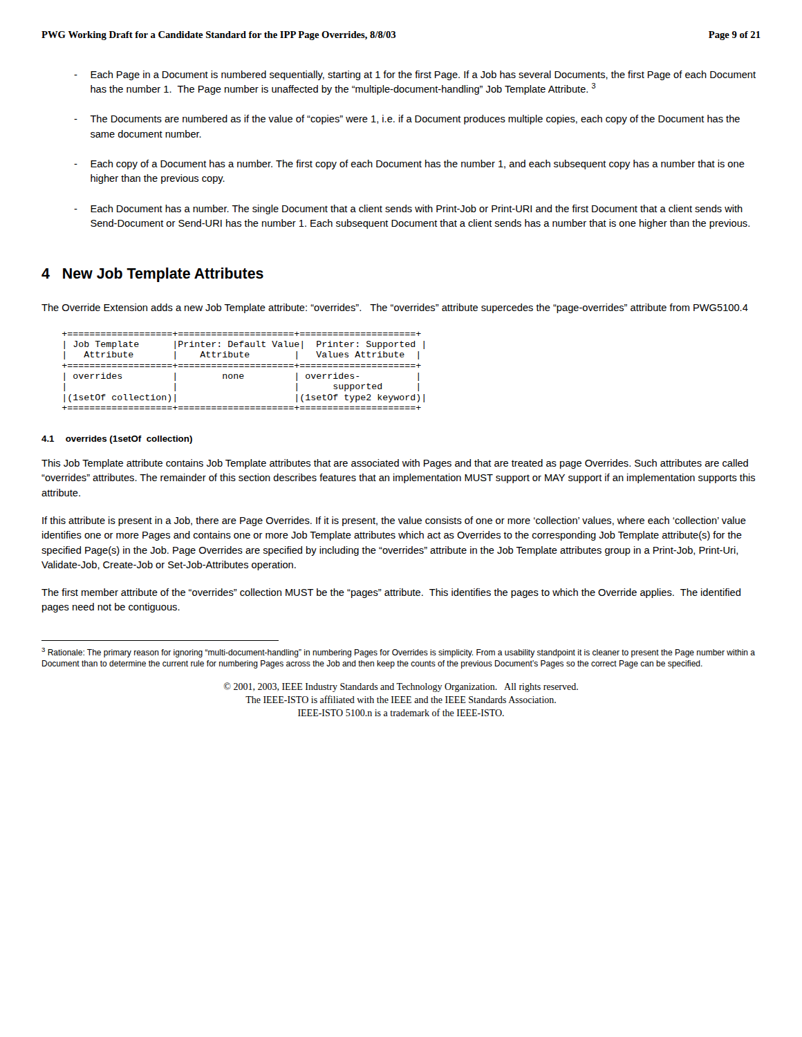PWG Working Draft for a Candidate Standard for the IPP Page Overrides, 8/8/03 Page 9 of 21
Each Page in a Document is numbered sequentially, starting at 1 for the first Page. If a Job has several Documents, the first Page of each Document has the number 1. The Page number is unaffected by the “multiple-document-handling” Job Template Attribute. 3
The Documents are numbered as if the value of “copies” were 1, i.e. if a Document produces multiple copies, each copy of the Document has the same document number.
Each copy of a Document has a number. The first copy of each Document has the number 1, and each subsequent copy has a number that is one higher than the previous copy.
Each Document has a number. The single Document that a client sends with Print-Job or Print-URI and the first Document that a client sends with Send-Document or Send-URI has the number 1. Each subsequent Document that a client sends has a number that is one higher than the previous.
4 New Job Template Attributes
The Override Extension adds a new Job Template attribute: “overrides”. The “overrides” attribute supercedes the “page-overrides” attribute from PWG5100.4
+===================+=====================+=====================+
| Job Template      |Printer: Default Value|  Printer: Supported |
|   Attribute       |    Attribute        |   Values Attribute  |
+===================+=====================+=====================+
| overrides         |        none         | overrides-          |
|                   |                     |      supported      |
|(1setOf collection)|                     |(1setOf type2 keyword)|
+===================+=====================+=====================+
4.1overrides (1setOf collection)
This Job Template attribute contains Job Template attributes that are associated with Pages and that are treated as page Overrides. Such attributes are called “overrides” attributes. The remainder of this section describes features that an implementation MUST support or MAY support if an implementation supports this attribute.
If this attribute is present in a Job, there are Page Overrides. If it is present, the value consists of one or more ‘collection’ values, where each ‘collection’ value identifies one or more Pages and contains one or more Job Template attributes which act as Overrides to the corresponding Job Template attribute(s) for the specified Page(s) in the Job. Page Overrides are specified by including the “overrides” attribute in the Job Template attributes group in a Print-Job, Print-Uri, Validate-Job, Create-Job or Set-Job-Attributes operation.
The first member attribute of the “overrides” collection MUST be the “pages” attribute. This identifies the pages to which the Override applies. The identified pages need not be contiguous.
3 Rationale: The primary reason for ignoring “multi-document-handling” in numbering Pages for Overrides is simplicity. From a usability standpoint it is cleaner to present the Page number within a Document than to determine the current rule for numbering Pages across the Job and then keep the counts of the previous Document’s Pages so the correct Page can be specified.
© 2001, 2003, IEEE Industry Standards and Technology Organization. All rights reserved.
The IEEE-ISTO is affiliated with the IEEE and the IEEE Standards Association.
IEEE-ISTO 5100.n is a trademark of the IEEE-ISTO.